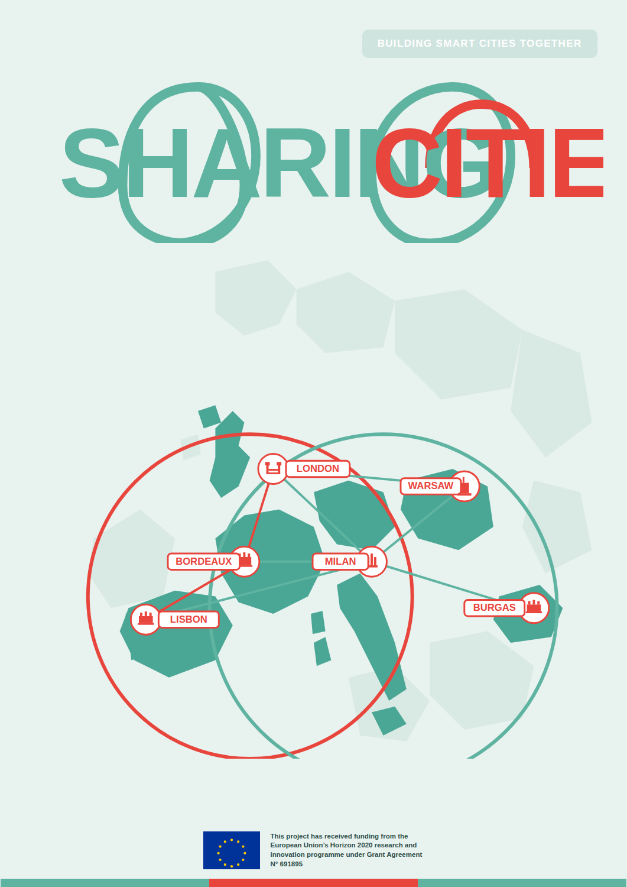BUILDING SMART CITIES TOGETHER
Sharing Cities
SHARING CITIES
LONDON WARSAW BORDEAUX MILAN LISBON BURGAS
This project has received funding from the European Union’s Horizon 2020 research and innovation programme under Grant Agreement N° 691895